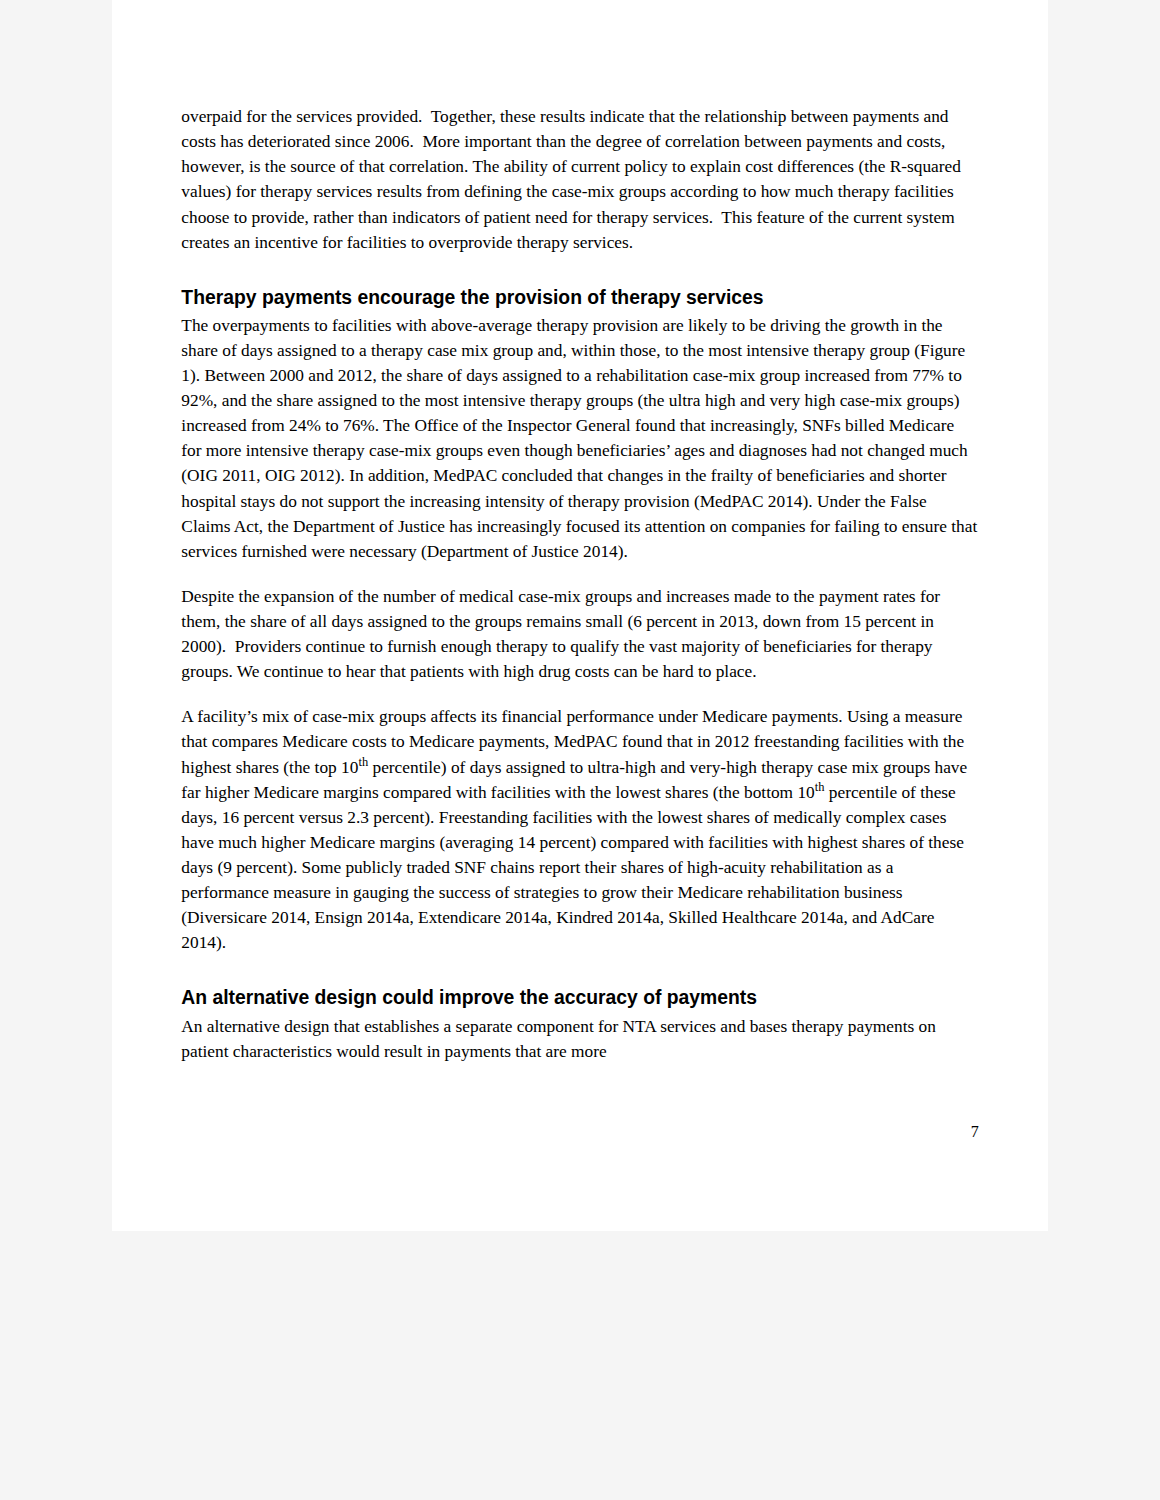overpaid for the services provided. Together, these results indicate that the relationship between payments and costs has deteriorated since 2006. More important than the degree of correlation between payments and costs, however, is the source of that correlation. The ability of current policy to explain cost differences (the R-squared values) for therapy services results from defining the case-mix groups according to how much therapy facilities choose to provide, rather than indicators of patient need for therapy services. This feature of the current system creates an incentive for facilities to overprovide therapy services.
Therapy payments encourage the provision of therapy services
The overpayments to facilities with above-average therapy provision are likely to be driving the growth in the share of days assigned to a therapy case mix group and, within those, to the most intensive therapy group (Figure 1). Between 2000 and 2012, the share of days assigned to a rehabilitation case-mix group increased from 77% to 92%, and the share assigned to the most intensive therapy groups (the ultra high and very high case-mix groups) increased from 24% to 76%. The Office of the Inspector General found that increasingly, SNFs billed Medicare for more intensive therapy case-mix groups even though beneficiaries’ ages and diagnoses had not changed much (OIG 2011, OIG 2012). In addition, MedPAC concluded that changes in the frailty of beneficiaries and shorter hospital stays do not support the increasing intensity of therapy provision (MedPAC 2014). Under the False Claims Act, the Department of Justice has increasingly focused its attention on companies for failing to ensure that services furnished were necessary (Department of Justice 2014).
Despite the expansion of the number of medical case-mix groups and increases made to the payment rates for them, the share of all days assigned to the groups remains small (6 percent in 2013, down from 15 percent in 2000). Providers continue to furnish enough therapy to qualify the vast majority of beneficiaries for therapy groups. We continue to hear that patients with high drug costs can be hard to place.
A facility’s mix of case-mix groups affects its financial performance under Medicare payments. Using a measure that compares Medicare costs to Medicare payments, MedPAC found that in 2012 freestanding facilities with the highest shares (the top 10th percentile) of days assigned to ultra-high and very-high therapy case mix groups have far higher Medicare margins compared with facilities with the lowest shares (the bottom 10th percentile of these days, 16 percent versus 2.3 percent). Freestanding facilities with the lowest shares of medically complex cases have much higher Medicare margins (averaging 14 percent) compared with facilities with highest shares of these days (9 percent). Some publicly traded SNF chains report their shares of high-acuity rehabilitation as a performance measure in gauging the success of strategies to grow their Medicare rehabilitation business (Diversicare 2014, Ensign 2014a, Extendicare 2014a, Kindred 2014a, Skilled Healthcare 2014a, and AdCare 2014).
An alternative design could improve the accuracy of payments
An alternative design that establishes a separate component for NTA services and bases therapy payments on patient characteristics would result in payments that are more
7